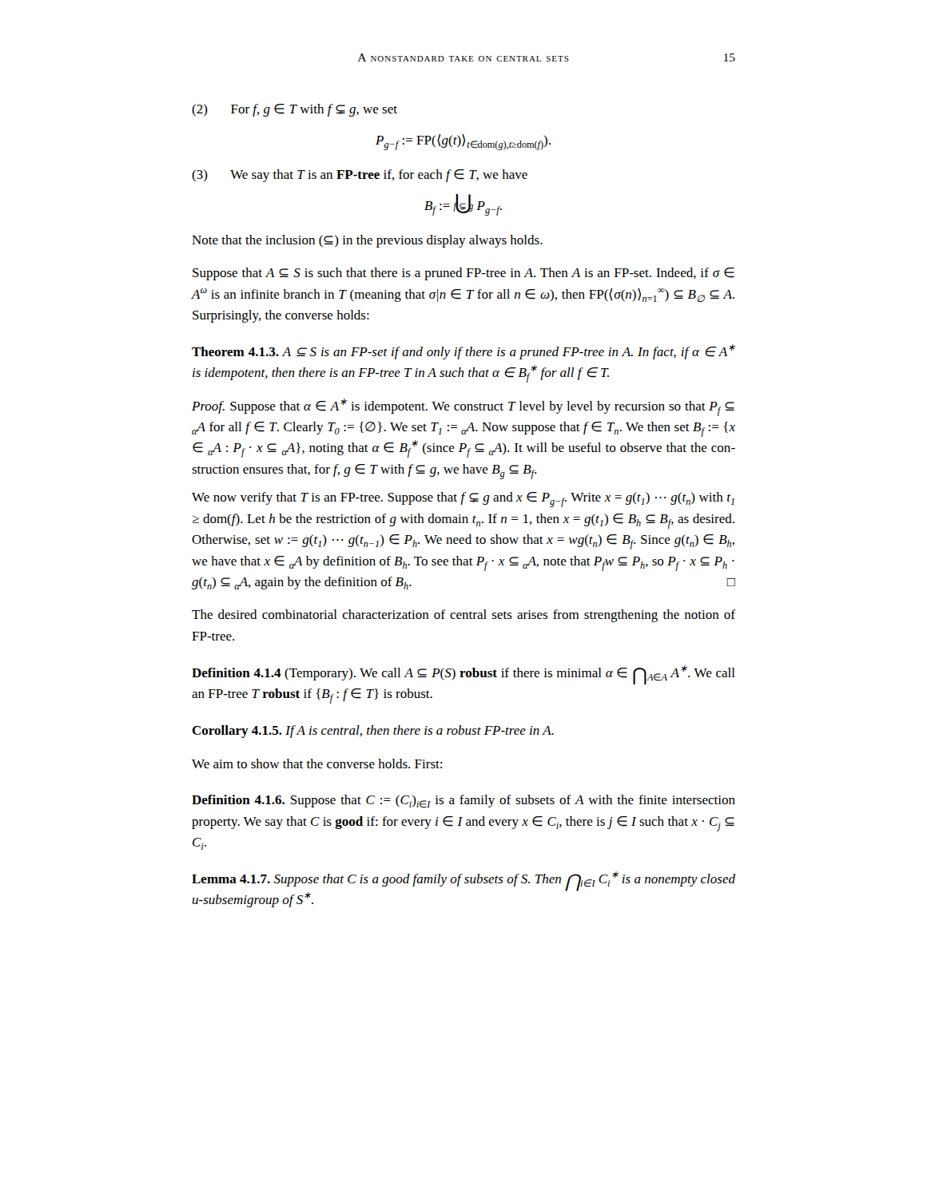A nonstandard take on central sets 15
(2) For f, g ∈ T with f ⊊ g, we set
Pg−f := FP(⟨g(t)⟩t∈dom(g),t≥dom(f)).
(3) We say that T is an FP-tree if, for each f ∈ T, we have
Bf := ⋃f ⊊ g Pg−f.
Note that the inclusion (⊆) in the previous display always holds.
Suppose that A ⊆ S is such that there is a pruned FP-tree in A. Then A is an FP-set. Indeed, if σ ∈ Aω is an infinite branch in T (meaning that σ|n ∈ T for all n ∈ ω), then FP(⟨σ(n)⟩n=1∞) ⊆ B∅ ⊆ A. Surprisingly, the converse holds:
Theorem 4.1.3. A ⊆ S is an FP-set if and only if there is a pruned FP-tree in A. In fact, if α ∈ A∗ is idempotent, then there is an FP-tree T in A such that α ∈ Bf∗ for all f ∈ T.
Proof. Suppose that α ∈ A∗ is idempotent. We construct T level by level by recursion so that Pf ⊆ αA for all f ∈ T. Clearly T0 := {∅}. We set T1 := αA. Now suppose that f ∈ Tn. We then set Bf := {x ∈ αA : Pf · x ⊆ αA}, noting that α ∈ Bf∗ (since Pf ⊆ αA). It will be useful to observe that the construction ensures that, for f, g ∈ T with f ⊆ g, we have Bg ⊆ Bf.
We now verify that T is an FP-tree. Suppose that f ⊊ g and x ∈ Pg−f. Write x = g(t1) ⋯ g(tn) with t1 ≥ dom(f). Let h be the restriction of g with domain tn. If n = 1, then x = g(t1) ∈ Bh ⊆ Bf, as desired. Otherwise, set w := g(t1) ⋯ g(tn−1) ∈ Ph. We need to show that x = wg(tn) ∈ Bf. Since g(tn) ∈ Bh, we have that x ∈ αA by definition of Bh. To see that Pf · x ⊆ αA, note that Pfw ⊆ Ph, so Pf · x ⊆ Ph · g(tn) ⊆ αA, again by the definition of Bh. □
The desired combinatorial characterization of central sets arises from strengthening the notion of FP-tree.
Definition 4.1.4 (Temporary). We call A ⊆ P(S) robust if there is minimal α ∈ ⋂A∈A A∗. We call an FP-tree T robust if {Bf : f ∈ T} is robust.
Corollary 4.1.5. If A is central, then there is a robust FP-tree in A.
We aim to show that the converse holds. First:
Definition 4.1.6. Suppose that C := (Ci)i∈I is a family of subsets of A with the finite intersection property. We say that C is good if: for every i ∈ I and every x ∈ Ci, there is j ∈ I such that x · Cj ⊆ Ci.
Lemma 4.1.7. Suppose that C is a good family of subsets of S. Then ⋂i∈I Ci∗ is a nonempty closed u-subsemigroup of S∗.